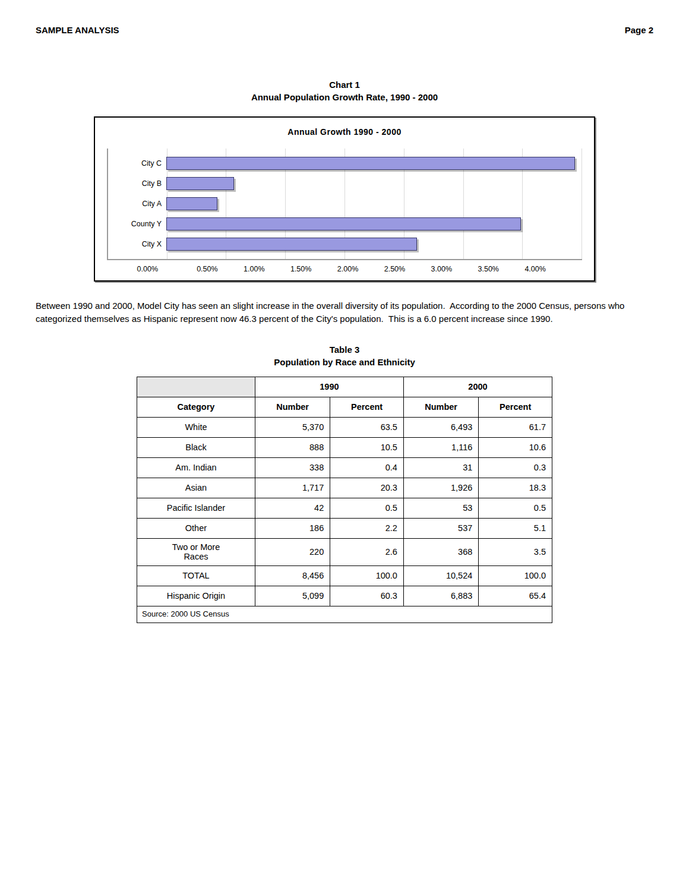SAMPLE ANALYSIS
Page 2
Chart 1
Annual Population Growth Rate, 1990 - 2000
Annual Growth 1990 - 2000
City C
City B
City A
County Y
City X
0.00% 0.50% 1.00% 1.50% 2.00% 2.50% 3.00% 3.50% 4.00%
Between 1990 and 2000, Model City has seen an slight increase in the overall diversity of its population. According to the 2000 Census, persons who categorized themselves as Hispanic represent now 46.3 percent of the City's population. This is a 6.0 percent increase since 1990.
Table 3
Population by Race and Ethnicity
| | 1990 | 2000 |
| --- | --- | --- |
| Category | Number | Percent | Number | Percent |
| White | 5,370 | 63.5 | 6,493 | 61.7 |
| Black | 888 | 10.5 | 1,116 | 10.6 |
| Am. Indian | 338 | 0.4 | 31 | 0.3 |
| Asian | 1,717 | 20.3 | 1,926 | 18.3 |
| Pacific Islander | 42 | 0.5 | 53 | 0.5 |
| Other | 186 | 2.2 | 537 | 5.1 |
| Two or More Races | 220 | 2.6 | 368 | 3.5 |
| TOTAL | 8,456 | 100.0 | 10,524 | 100.0 |
| Hispanic Origin | 5,099 | 60.3 | 6,883 | 65.4 |
| Source: 2000 US Census |